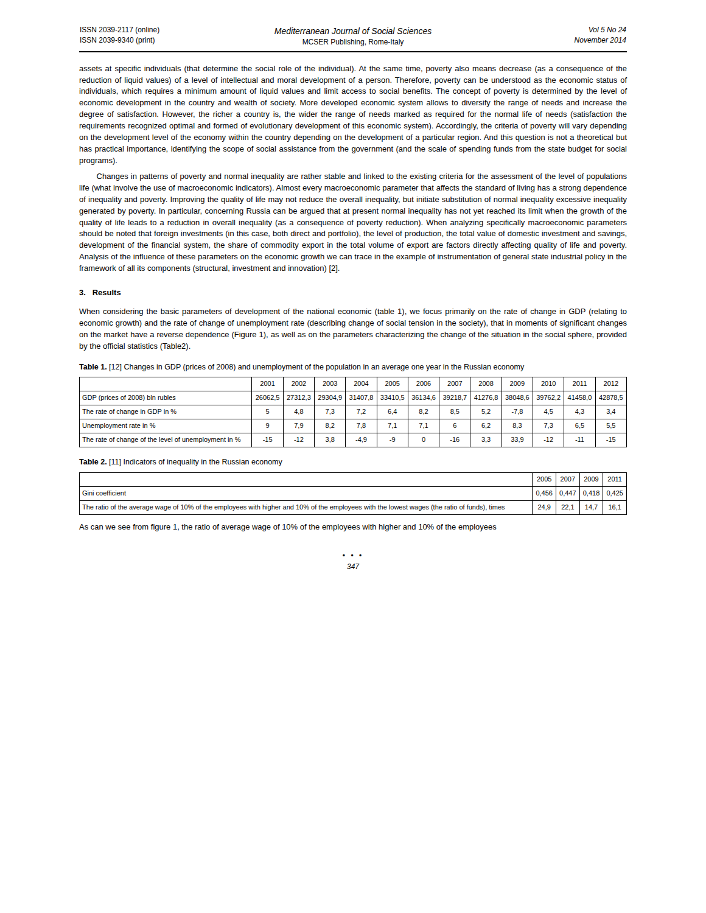| ISSN 2039-2117 (online) ISSN 2039-9340 (print) | Mediterranean Journal of Social Sciences MCSER Publishing, Rome-Italy | Vol 5 No 24 November 2014 |
assets at specific individuals (that determine the social role of the individual). At the same time, poverty also means decrease (as a consequence of the reduction of liquid values) of a level of intellectual and moral development of a person. Therefore, poverty can be understood as the economic status of individuals, which requires a minimum amount of liquid values and limit access to social benefits. The concept of poverty is determined by the level of economic development in the country and wealth of society. More developed economic system allows to diversify the range of needs and increase the degree of satisfaction. However, the richer a country is, the wider the range of needs marked as required for the normal life of needs (satisfaction the requirements recognized optimal and formed of evolutionary development of this economic system). Accordingly, the criteria of poverty will vary depending on the development level of the economy within the country depending on the development of a particular region. And this question is not a theoretical but has practical importance, identifying the scope of social assistance from the government (and the scale of spending funds from the state budget for social programs).
Changes in patterns of poverty and normal inequality are rather stable and linked to the existing criteria for the assessment of the level of populations life (what involve the use of macroeconomic indicators). Almost every macroeconomic parameter that affects the standard of living has a strong dependence of inequality and poverty. Improving the quality of life may not reduce the overall inequality, but initiate substitution of normal inequality excessive inequality generated by poverty. In particular, concerning Russia can be argued that at present normal inequality has not yet reached its limit when the growth of the quality of life leads to a reduction in overall inequality (as a consequence of poverty reduction). When analyzing specifically macroeconomic parameters should be noted that foreign investments (in this case, both direct and portfolio), the level of production, the total value of domestic investment and savings, development of the financial system, the share of commodity export in the total volume of export are factors directly affecting quality of life and poverty. Analysis of the influence of these parameters on the economic growth we can trace in the example of instrumentation of general state industrial policy in the framework of all its components (structural, investment and innovation) [2].
3. Results
When considering the basic parameters of development of the national economic (table 1), we focus primarily on the rate of change in GDP (relating to economic growth) and the rate of change of unemployment rate (describing change of social tension in the society), that in moments of significant changes on the market have a reverse dependence (Figure 1), as well as on the parameters characterizing the change of the situation in the social sphere, provided by the official statistics (Table2).
Table 1. [12] Changes in GDP (prices of 2008) and unemployment of the population in an average one year in the Russian economy
| | 2001 | 2002 | 2003 | 2004 | 2005 | 2006 | 2007 | 2008 | 2009 | 2010 | 2011 | 2012 |
| --- | --- | --- | --- | --- | --- | --- | --- | --- | --- | --- | --- | --- |
| GDP (prices of 2008) bln rubles | 26062,5 | 27312,3 | 29304,9 | 31407,8 | 33410,5 | 36134,6 | 39218,7 | 41276,8 | 38048,6 | 39762,2 | 41458,0 | 42878,5 |
| The rate of change in GDP in % | 5 | 4,8 | 7,3 | 7,2 | 6,4 | 8,2 | 8,5 | 5,2 | -7,8 | 4,5 | 4,3 | 3,4 |
| Unemployment rate in % | 9 | 7,9 | 8,2 | 7,8 | 7,1 | 7,1 | 6 | 6,2 | 8,3 | 7,3 | 6,5 | 5,5 |
| The rate of change of the level of unemployment in % | -15 | -12 | 3,8 | -4,9 | -9 | 0 | -16 | 3,3 | 33,9 | -12 | -11 | -15 |
Table 2. [11] Indicators of inequality in the Russian economy
| | 2005 | 2007 | 2009 | 2011 |
| --- | --- | --- | --- | --- |
| Gini coefficient | 0,456 | 0,447 | 0,418 | 0,425 |
| The ratio of the average wage of 10% of the employees with higher and 10% of the employees with the lowest wages (the ratio of funds), times | 24,9 | 22,1 | 14,7 | 16,1 |
As can we see from figure 1, the ratio of average wage of 10% of the employees with higher and 10% of the employees
• • •
347